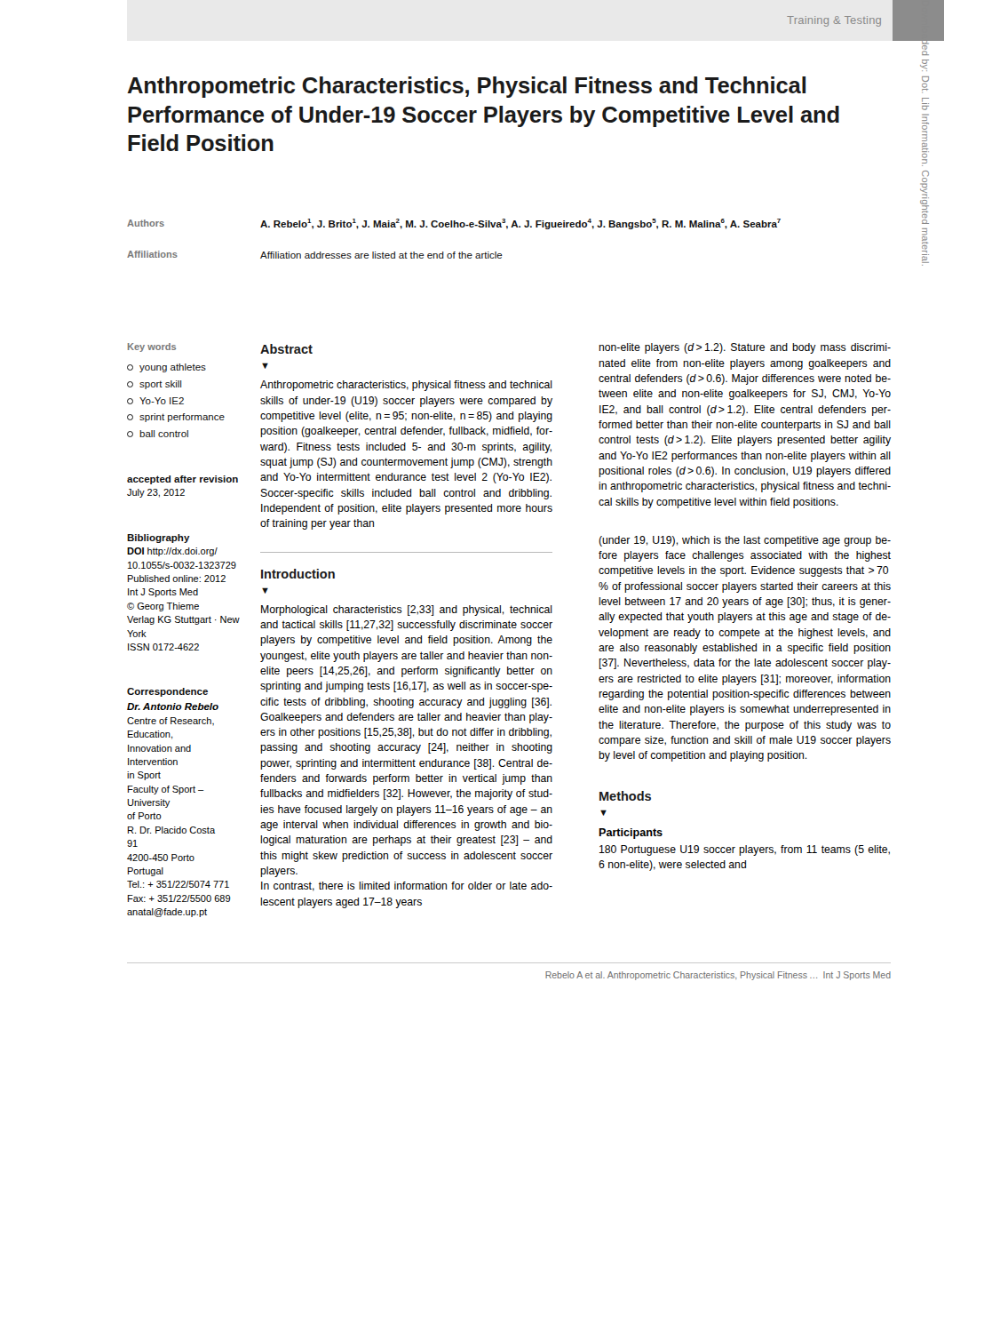Training & Testing
Anthropometric Characteristics, Physical Fitness and Technical Performance of Under-19 Soccer Players by Competitive Level and Field Position
Authors
A. Rebelo1, J. Brito1, J. Maia2, M. J. Coelho-e-Silva3, A. J. Figueiredo4, J. Bangsbo5, R. M. Malina6, A. Seabra7
Affiliations
Affiliation addresses are listed at the end of the article
Key words
young athletes
sport skill
Yo-Yo IE2
sprint performance
ball control
accepted after revision
July 23, 2012
Bibliography
DOI http://dx.doi.org/
10.1055/s-0032-1323729
Published online: 2012
Int J Sports Med
© Georg Thieme
Verlag KG Stuttgart · New York
ISSN 0172-4622
Correspondence
Dr. Antonio Rebelo
Centre of Research, Education,
Innovation and Intervention
in Sport
Faculty of Sport – University
of Porto
R. Dr. Placido Costa
91
4200-450 Porto
Portugal
Tel.: + 351/22/5074 771
Fax: + 351/22/5500 689
anatal@fade.up.pt
Abstract
▼
Anthropometric characteristics, physical fitness and technical skills of under-19 (U19) soccer players were compared by competitive level (elite, n = 95; non-elite, n = 85) and playing position (goalkeeper, central defender, fullback, midfield, forward). Fitness tests included 5- and 30-m sprints, agility, squat jump (SJ) and countermovement jump (CMJ), strength and Yo-Yo intermittent endurance test level 2 (Yo-Yo IE2). Soccer-specific skills included ball control and dribbling. Independent of position, elite players presented more hours of training per year than
Introduction
▼
Morphological characteristics [2,33] and physical, technical and tactical skills [11,27,32] successfully discriminate soccer players by competitive level and field position. Among the youngest, elite youth players are taller and heavier than non-elite peers [14,25,26], and perform significantly better on sprinting and jumping tests [16,17], as well as in soccer-specific tests of dribbling, shooting accuracy and juggling [36]. Goalkeepers and defenders are taller and heavier than players in other positions [15,25,38], but do not differ in dribbling, passing and shooting accuracy [24], neither in shooting power, sprinting and intermittent endurance [38]. Central defenders and forwards perform better in vertical jump than fullbacks and midfielders [32]. However, the majority of studies have focused largely on players 11–16 years of age – an age interval when individual differences in growth and biological maturation are perhaps at their greatest [23] – and this might skew prediction of success in adolescent soccer players.
In contrast, there is limited information for older or late adolescent players aged 17–18 years
non-elite players (d > 1.2). Stature and body mass discriminated elite from non-elite players among goalkeepers and central defenders (d > 0.6). Major differences were noted between elite and non-elite goalkeepers for SJ, CMJ, Yo-Yo IE2, and ball control (d > 1.2). Elite central defenders performed better than their non-elite counterparts in SJ and ball control tests (d > 1.2). Elite players presented better agility and Yo-Yo IE2 performances than non-elite players within all positional roles (d > 0.6). In conclusion, U19 players differed in anthropometric characteristics, physical fitness and technical skills by competitive level within field positions.
(under 19, U19), which is the last competitive age group before players face challenges associated with the highest competitive levels in the sport. Evidence suggests that > 70 % of professional soccer players started their careers at this level between 17 and 20 years of age [30]; thus, it is generally expected that youth players at this age and stage of development are ready to compete at the highest levels, and are also reasonably established in a specific field position [37]. Nevertheless, data for the late adolescent soccer players are restricted to elite players [31]; moreover, information regarding the potential position-specific differences between elite and non-elite players is somewhat underrepresented in the literature. Therefore, the purpose of this study was to compare size, function and skill of male U19 soccer players by level of competition and playing position.
Methods
▼
Participants
180 Portuguese U19 soccer players, from 11 teams (5 elite, 6 non-elite), were selected and
Downloaded by: Dot. Lib Information. Copyrighted material.
Rebelo A et al. Anthropometric Characteristics, Physical Fitness …  Int J Sports Med